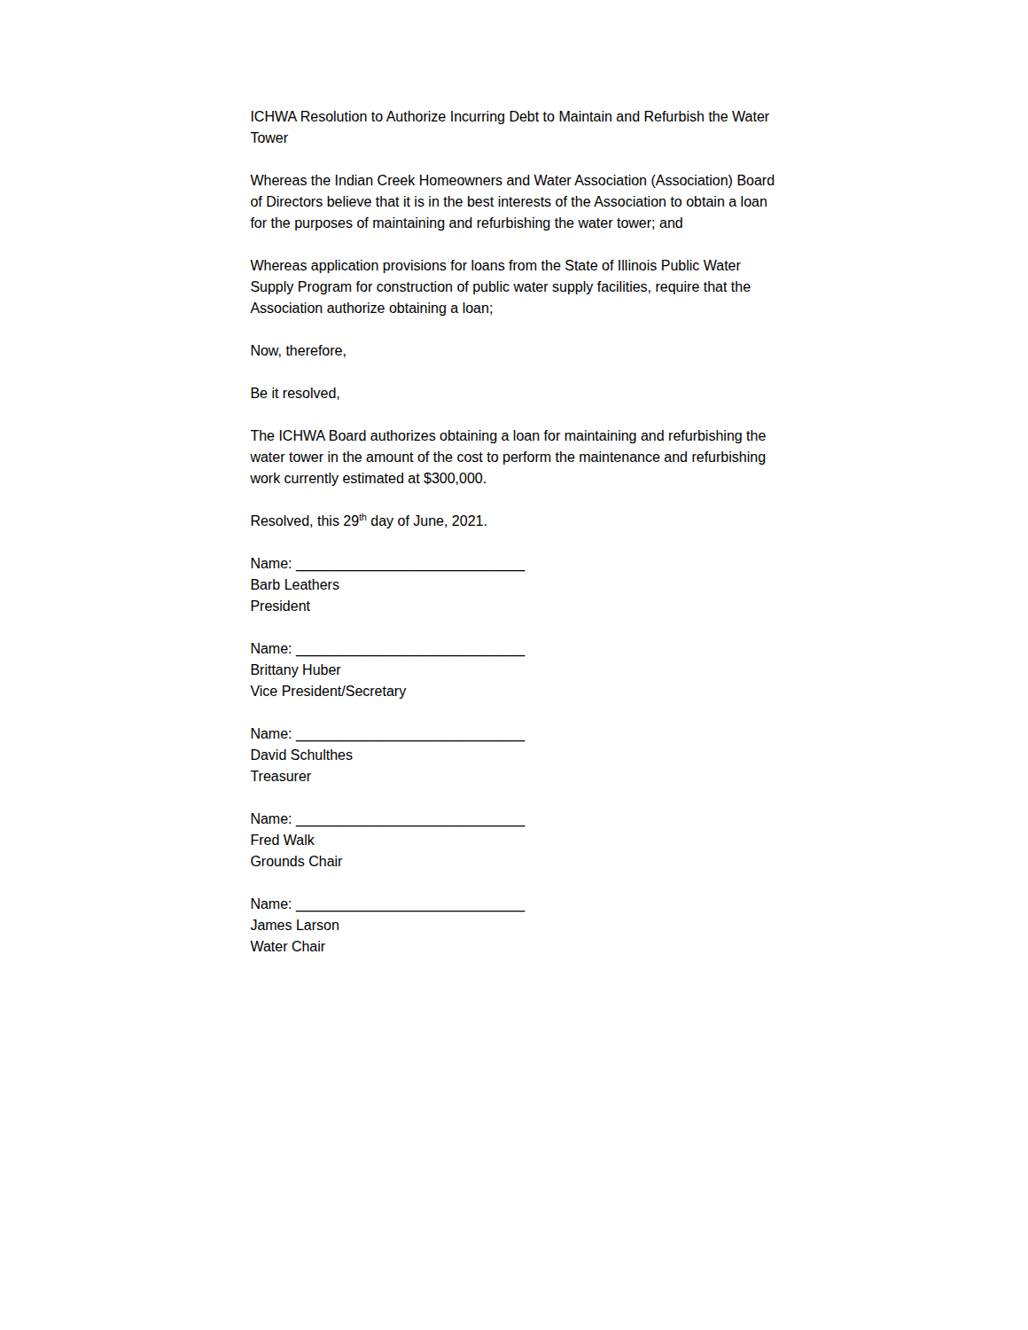ICHWA Resolution to Authorize Incurring Debt to Maintain and Refurbish the Water Tower
Whereas the Indian Creek Homeowners and Water Association (Association) Board of Directors believe that it is in the best interests of the Association to obtain a loan for the purposes of maintaining and refurbishing the water tower; and
Whereas application provisions for loans from the State of Illinois Public Water Supply Program for construction of public water supply facilities, require that the Association authorize obtaining a loan;
Now, therefore,
Be it resolved,
The ICHWA Board authorizes obtaining a loan for maintaining and refurbishing the water tower in the amount of the cost to perform the maintenance and refurbishing work currently estimated at $300,000.
Resolved, this 29th day of June, 2021.
Name: _____________________________
Barb Leathers
President
Name: _____________________________
Brittany Huber
Vice President/Secretary
Name: _____________________________
David Schulthes
Treasurer
Name: _____________________________
Fred Walk
Grounds Chair
Name: _____________________________
James Larson
Water Chair